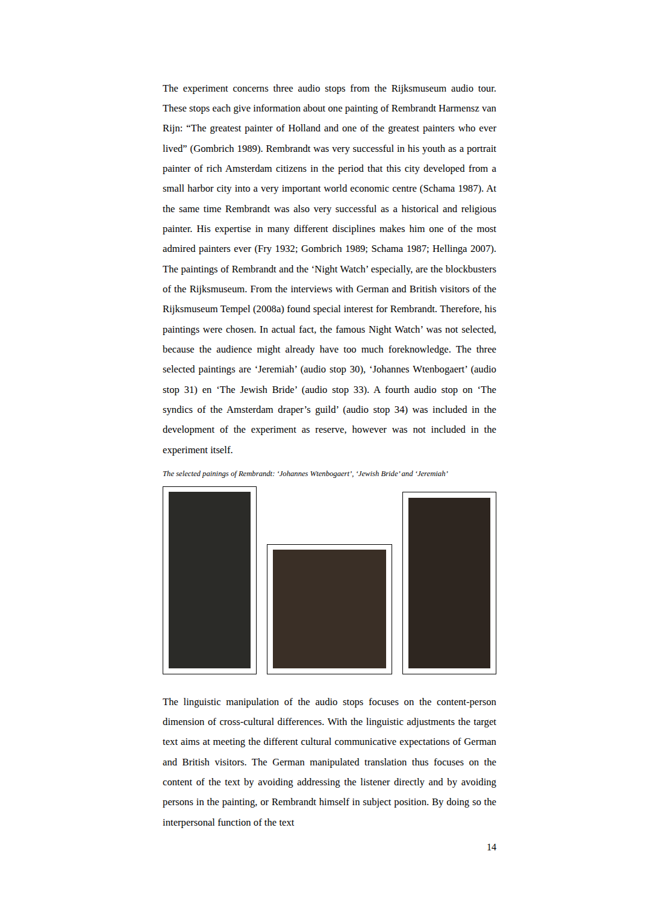The experiment concerns three audio stops from the Rijksmuseum audio tour. These stops each give information about one painting of Rembrandt Harmensz van Rijn: “The greatest painter of Holland and one of the greatest painters who ever lived” (Gombrich 1989). Rembrandt was very successful in his youth as a portrait painter of rich Amsterdam citizens in the period that this city developed from a small harbor city into a very important world economic centre (Schama 1987). At the same time Rembrandt was also very successful as a historical and religious painter. His expertise in many different disciplines makes him one of the most admired painters ever (Fry 1932; Gombrich 1989; Schama 1987; Hellinga 2007). The paintings of Rembrandt and the ‘Night Watch’ especially, are the blockbusters of the Rijksmuseum. From the interviews with German and British visitors of the Rijksmuseum Tempel (2008a) found special interest for Rembrandt. Therefore, his paintings were chosen. In actual fact, the famous Night Watch’ was not selected, because the audience might already have too much foreknowledge. The three selected paintings are ‘Jeremiah’ (audio stop 30), ‘Johannes Wtenbogaert’ (audio stop 31) en ‘The Jewish Bride’ (audio stop 33). A fourth audio stop on ‘The syndics of the Amsterdam draper’s guild’ (audio stop 34) was included in the development of the experiment as reserve, however was not included in the experiment itself.
The selected painings of Rembrandt: ‘Johannes Wtenbogaert’, ‘Jewish Bride’ and ‘Jeremiah’
The linguistic manipulation of the audio stops focuses on the content-person dimension of cross-cultural differences. With the linguistic adjustments the target text aims at meeting the different cultural communicative expectations of German and British visitors. The German manipulated translation thus focuses on the content of the text by avoiding addressing the listener directly and by avoiding persons in the painting, or Rembrandt himself in subject position. By doing so the interpersonal function of the text
14